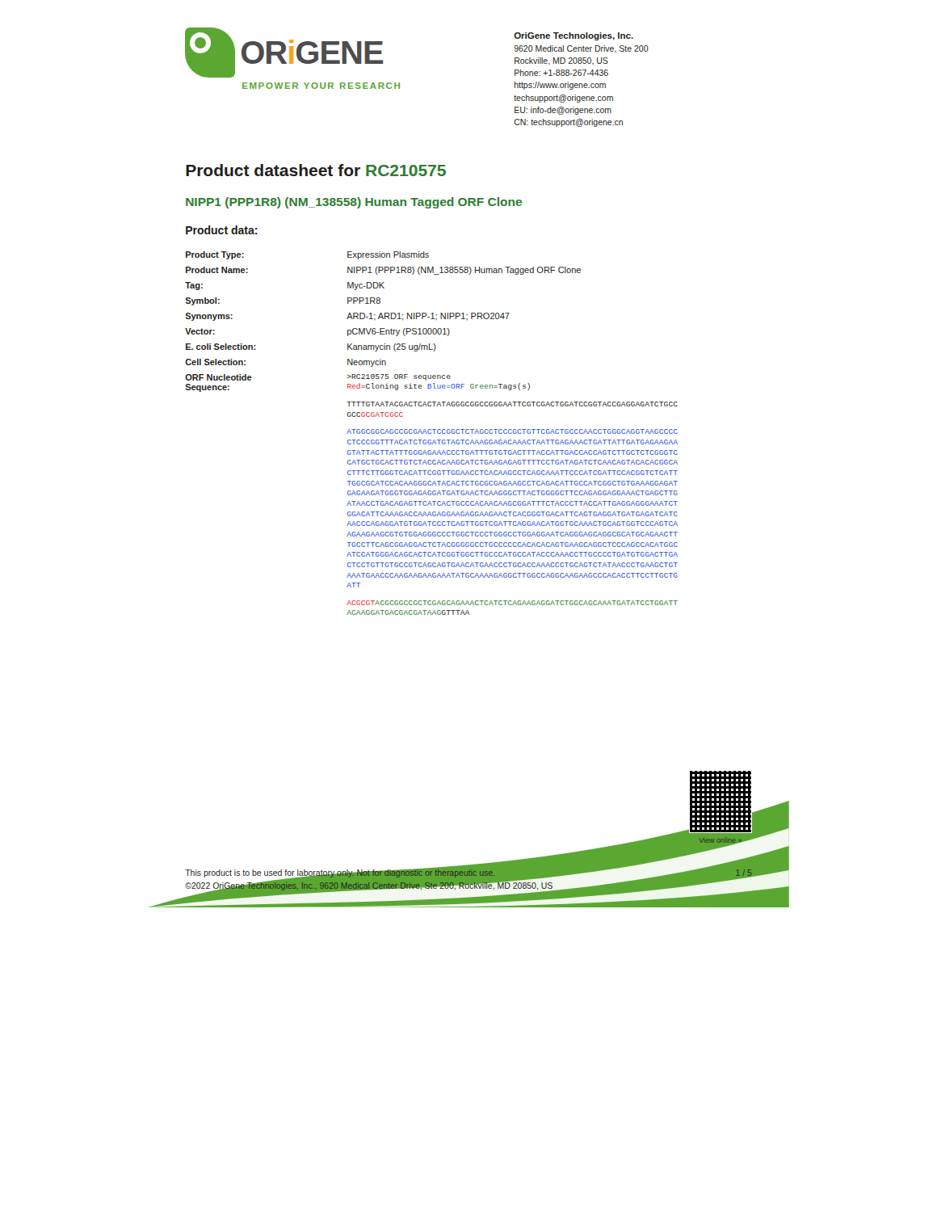ORi GENE
EMPOWER YOUR RESEARCH
OriGene Technologies, Inc.
9620 Medical Center Drive, Ste 200
Rockville, MD 20850, US
Phone: +1-888-267-4436
https://www.origene.com
techsupport@origene.com
EU: info-de@origene.com
CN: techsupport@origene.cn
Product datasheet for RC210575
NIPP1 (PPP1R8) (NM_138558) Human Tagged ORF Clone
Product data:
| Product Type: | Expression Plasmids |
| Product Name: | NIPP1 (PPP1R8) (NM_138558) Human Tagged ORF Clone |
| Tag: | Myc-DDK |
| Symbol: | PPP1R8 |
| Synonyms: | ARD-1; ARD1; NIPP-1; NIPP1; PRO2047 |
| Vector: | pCMV6-Entry (PS100001) |
| E. coli Selection: | Kanamycin (25 ug/mL) |
| Cell Selection: | Neomycin |
| ORF Nucleotide Sequence: | >RC210575 ORF sequence Red =Cloning site Blue=ORF Green =Tags(s) TTTTGTAATACGACTCACTATAGGGCGGCCGGGAATTCGTCGACTGGATCCGGTACCGAGGAGATCTGCC GCC GCGATCGCC ATGGCGGCAGCCGCGAACTCCGGCTCTAGCCTCCCGCTGTTCGACTGCCCAACCTGGGCAGGTAAGCCCC CTCCCGGTTTACATCTGGATGTAGTCAAAGGAGACAAACTAATTGAGAAACTGATTATTGATGAGAAGAA GTATTACTTATTTGGGAGAAACCCTGATTTGTGTGACTTTACCATTGACCACCAGTCTTGCTCTCGGGTC CATGCTGCACTTGTCTACCACAAGCATCTGAAGAGAGTTTTCCTGATAGATCTCAACAGTACACACGGCA CTTTCTTGGGTCACATTCGGTTGGAACCTCACAAGCCTCAGCAAATTCCCATCGATTCCACGGTCTCATT TGGCGCATCCACAAGGGCATACACTCTGCGCGAGAAGCCTCAGACATTGCCATCGGCTGTGAAAGGAGAT GAGAAGATGGGTGGAGAGGATGATGAACTCAAGGGCTTACTGGGGCTTCCAGAGGAGGAAACTGAGCTTG ATAACCTGACAGAGTTCATCACTGCCCACAACAAGCGGATTTCTACCCTTACCATTGAGGAGGGAAATCT GGACATTCAAAGACCAAAGAGGAAGAGGAAGAACTCACGGGTGACATTCAGTGAGGATGATGAGATCATC AACCCAGAGGATGTGGATCCCTCAGTTGGTCGATTCAGGAACATGGTGCAAACTGCAGTGGTCCCAGTCA AGAAGAAGCGTGTGGAGGGCCCTGGCTCCCTGGGCCTGGAGGAATCAGGGAGCAGGCGCATGCAGAACTT TGCCTTCAGCGGAGGACTCTACGGGGGCCTGCCCCCCACACACAGTGAAGCAGGCTCCCAGCCACATGGC ATCCATGGGACAGCACTCATCGGTGGCTTGCCCATGCCATACCCAAACCTTGCCCCTGATGTGGACTTGA CTCCTGTTGTGCCGTCAGCAGTGAACATGAACCCTGCACCAAACCCTGCAGTCTATAACCCTGAAGCTGT AAATGAACCCAAGAAGAAGAAATATGCAAAAGAGGCTTGGCCAGGCAAGAAGCCCACACCTTCCTTGCTG ATT ACGCGT ACGCGGCCGCTCGAGCAGAAACTCATCTCAGAAGAGGATCTGGCAGCAAATGATATCCTGGATT ACAAGGATGACGACGATAAG GTTTAA |
View online »
1 / 5
This product is to be used for laboratory only. Not for diagnostic or therapeutic use.
©2022 OriGene Technologies, Inc., 9620 Medical Center Drive, Ste 200, Rockville, MD 20850, US